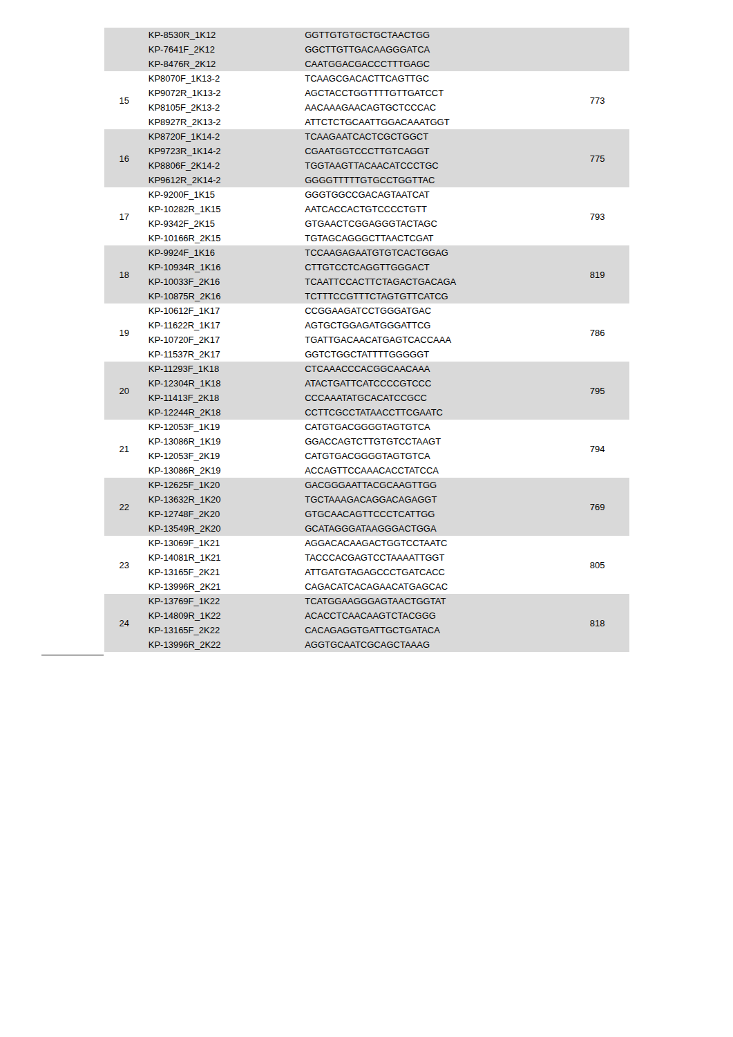| | KP-8530R_1K12 | GGTTGTGTGCTGCTAACTGG | |
| | KP-7641F_2K12 | GGCTTGTTGACAAGGGATCA | |
| | KP-8476R_2K12 | CAATGGACGACCCTTTGAGC | |
| 15 | KP8070F_1K13-2 | TCAAGCGACACTTCAGTTGC | 773 |
| KP9072R_1K13-2 | AGCTACCTGGTTTTGTTGATCCT |
| KP8105F_2K13-2 | AACAAAGAACAGTGCTCCCAC |
| KP8927R_2K13-2 | ATTCTCTGCAATTGGACAAATGGT |
| 16 | KP8720F_1K14-2 | TCAAGAATCACTCGCTGGCT | 775 |
| KP9723R_1K14-2 | CGAATGGTCCCTTGTCAGGT |
| KP8806F_2K14-2 | TGGTAAGTTACAACATCCCTGC |
| KP9612R_2K14-2 | GGGGTTTTTGTGCCTGGTTAC |
| 17 | KP-9200F_1K15 | GGGTGGCCGACAGTAATCAT | 793 |
| KP-10282R_1K15 | AATCACCACTGTCCCCTGTT |
| KP-9342F_2K15 | GTGAACTCGGAGGGTACTAGC |
| KP-10166R_2K15 | TGTAGCAGGGCTTAACTCGAT |
| 18 | KP-9924F_1K16 | TCCAAGAGAATGTGTCACTGGAG | 819 |
| KP-10934R_1K16 | CTTGTCCTCAGGTTGGGACT |
| KP-10033F_2K16 | TCAATTCCACTTCTAGACTGACAGA |
| KP-10875R_2K16 | TCTTTCCGTTTCTAGTGTTCATCG |
| 19 | KP-10612F_1K17 | CCGGAAGATCCTGGGATGAC | 786 |
| KP-11622R_1K17 | AGTGCTGGAGATGGGATTCG |
| KP-10720F_2K17 | TGATTGACAACATGAGTCACCAAA |
| KP-11537R_2K17 | GGTCTGGCTATTTTGGGGGT |
| 20 | KP-11293F_1K18 | CTCAAACCCACGGCAACAAA | 795 |
| KP-12304R_1K18 | ATACTGATTCATCCCCGTCCC |
| KP-11413F_2K18 | CCCAAATATGCACATCCGCC |
| KP-12244R_2K18 | CCTTCGCCTATAACCTTCGAATC |
| 21 | KP-12053F_1K19 | CATGTGACGGGGTAGTGTCA | 794 |
| KP-13086R_1K19 | GGACCAGTCTTGTGTCCTAAGT |
| KP-12053F_2K19 | CATGTGACGGGGTAGTGTCA |
| KP-13086R_2K19 | ACCAGTTCCAAACACCTATCCA |
| 22 | KP-12625F_1K20 | GACGGGAATTACGCAAGTTGG | 769 |
| KP-13632R_1K20 | TGCTAAAGACAGGACAGAGGT |
| KP-12748F_2K20 | GTGCAACAGTTCCCTCATTGG |
| KP-13549R_2K20 | GCATAGGGATAAGGGACTGGA |
| 23 | KP-13069F_1K21 | AGGACACAAGACTGGTCCTAATC | 805 |
| KP-14081R_1K21 | TACCCACGAGTCCTAAAATTGGT |
| KP-13165F_2K21 | ATTGATGTAGAGCCCTGATCACC |
| KP-13996R_2K21 | CAGACATCACAGAACATGAGCAC |
| 24 | KP-13769F_1K22 | TCATGGAAGGGAGTAACTGGTAT | 818 |
| KP-14809R_1K22 | ACACCTCAACAAGTCTACGGG |
| KP-13165F_2K22 | CACAGAGGTGATTGCTGATACA |
| KP-13996R_2K22 | AGGTGCAATCGCAGCTAAAG |